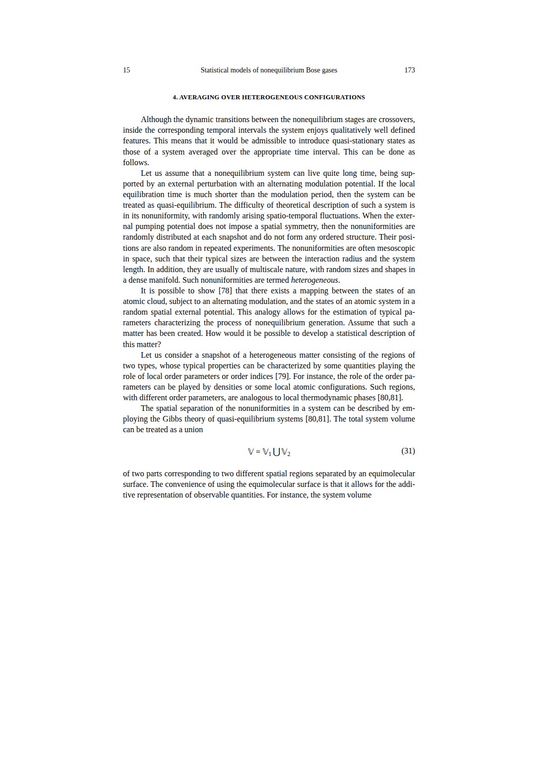15 Statistical models of nonequilibrium Bose gases 173
4. Averaging over heterogeneous configurations
Although the dynamic transitions between the nonequilibrium stages are crossovers, inside the corresponding temporal intervals the system enjoys qualitatively well defined features. This means that it would be admissible to introduce quasi-stationary states as those of a system averaged over the appropriate time interval. This can be done as follows.
Let us assume that a nonequilibrium system can live quite long time, being supported by an external perturbation with an alternating modulation potential. If the local equilibration time is much shorter than the modulation period, then the system can be treated as quasi-equilibrium. The difficulty of theoretical description of such a system is in its nonuniformity, with randomly arising spatio-temporal fluctuations. When the external pumping potential does not impose a spatial symmetry, then the nonuniformities are randomly distributed at each snapshot and do not form any ordered structure. Their positions are also random in repeated experiments. The nonuniformities are often mesoscopic in space, such that their typical sizes are between the interaction radius and the system length. In addition, they are usually of multiscale nature, with random sizes and shapes in a dense manifold. Such nonuniformities are termed heterogeneous.
It is possible to show [78] that there exists a mapping between the states of an atomic cloud, subject to an alternating modulation, and the states of an atomic system in a random spatial external potential. This analogy allows for the estimation of typical parameters characterizing the process of nonequilibrium generation. Assume that such a matter has been created. How would it be possible to develop a statistical description of this matter?
Let us consider a snapshot of a heterogeneous matter consisting of the regions of two types, whose typical properties can be characterized by some quantities playing the role of local order parameters or order indices [79]. For instance, the role of the order parameters can be played by densities or some local atomic configurations. Such regions, with different order parameters, are analogous to local thermodynamic phases [80,81].
The spatial separation of the nonuniformities in a system can be described by employing the Gibbs theory of quasi-equilibrium systems [80,81]. The total system volume can be treated as a union
𝕍 = 𝕍1⋃𝕍2 (31)
of two parts corresponding to two different spatial regions separated by an equimolecular surface. The convenience of using the equimolecular surface is that it allows for the additive representation of observable quantities. For instance, the system volume